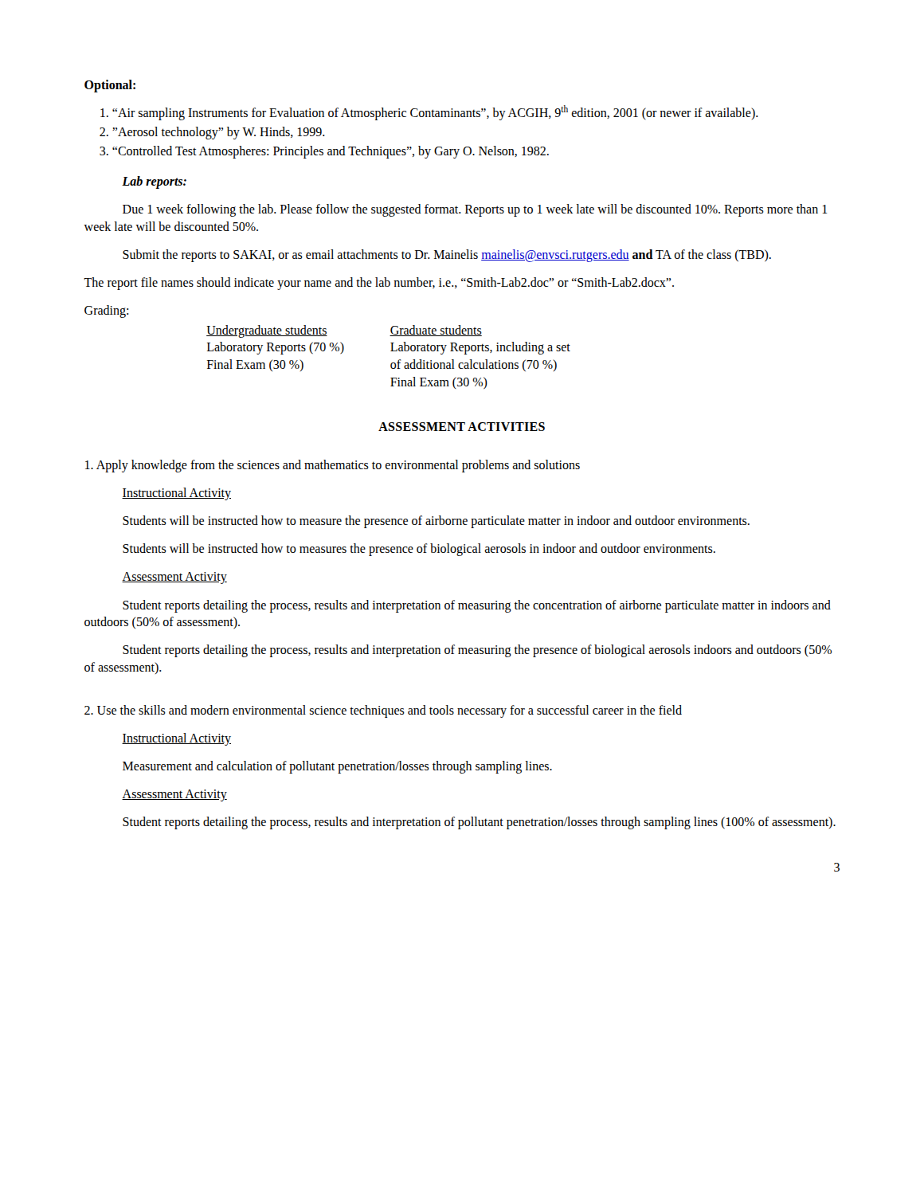Optional:
“Air sampling Instruments for Evaluation of Atmospheric Contaminants”, by ACGIH, 9th edition, 2001 (or newer if available).
”Aerosol technology” by W. Hinds, 1999.
“Controlled Test Atmospheres: Principles and Techniques”, by Gary O. Nelson, 1982.
Lab reports:
Due 1 week following the lab. Please follow the suggested format. Reports up to 1 week late will be discounted 10%. Reports more than 1 week late will be discounted 50%.
Submit the reports to SAKAI, or as email attachments to Dr. Mainelis mainelis@envsci.rutgers.edu and TA of the class (TBD).
The report file names should indicate your name and the lab number, i.e., “Smith-Lab2.doc” or “Smith-Lab2.docx”.
Grading:
| Undergraduate students | Graduate students |
| Laboratory Reports (70 %) | Laboratory Reports, including a set |
| Final Exam (30 %) | of additional calculations (70 %) |
| | Final Exam (30 %) |
ASSESSMENT ACTIVITIES
1. Apply knowledge from the sciences and mathematics to environmental problems and solutions
Instructional Activity
Students will be instructed how to measure the presence of airborne particulate matter in indoor and outdoor environments.
Students will be instructed how to measures the presence of biological aerosols in indoor and outdoor environments.
Assessment Activity
Student reports detailing the process, results and interpretation of measuring the concentration of airborne particulate matter in indoors and outdoors (50% of assessment).
Student reports detailing the process, results and interpretation of measuring the presence of biological aerosols indoors and outdoors (50% of assessment).
2. Use the skills and modern environmental science techniques and tools necessary for a successful career in the field
Instructional Activity
Measurement and calculation of pollutant penetration/losses through sampling lines.
Assessment Activity
Student reports detailing the process, results and interpretation of pollutant penetration/losses through sampling lines (100% of assessment).
3